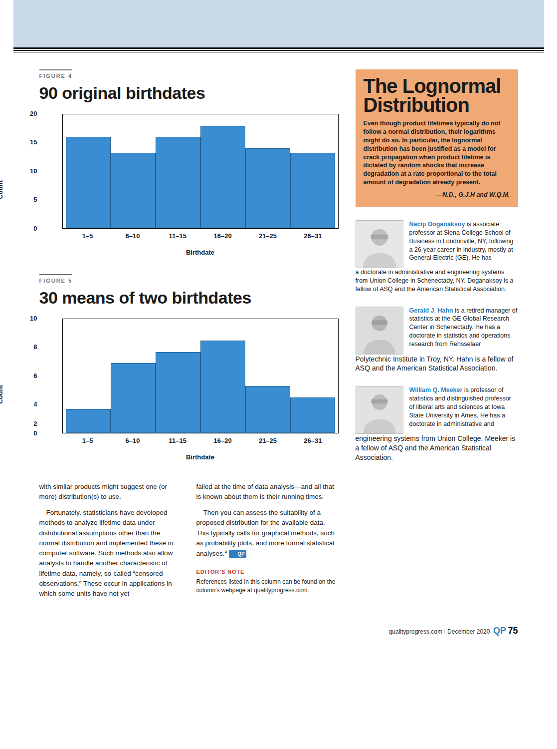FIGURE 4
90 original birthdates
Count
20 15 10 5 0
1–56–1011–1516–2021–2526–31
Birthdate
FIGURE 5
30 means of two birthdates
Count
10 8 6 4 2 0
1–56–1011–1516–2021–2526–31
Birthdate
with similar products might suggest one (or more) distribution(s) to use.
Fortunately, statisticians have developed methods to analyze lifetime data under distributional assumptions other than the normal distribution and implemented these in computer software. Such methods also allow analysts to handle another characteristic of lifetime data, namely, so-called “censored observations.” These occur in applications in which some units have not yet
failed at the time of data analysis—and all that is known about them is their running times.
Then you can assess the suitability of a proposed distribution for the available data. This typically calls for graphical methods, such as probability plots, and more formal statistical analyses.5 QP
EDITOR’S NOTE
References listed in this column can be found on the column's webpage at qualityprogress.com.
The Lognormal
Distribution
Even though product lifetimes typically do not follow a normal distribution, their logarithms might do so. In particular, the lognormal distribution has been justified as a model for crack propagation when product lifetime is dictated by random shocks that increase degradation at a rate proportional to the total amount of degradation already present.
—N.D., G.J.H and W.Q.M.
Necip Doganaksoy is associate professor at Siena College School of Business in Loudonville, NY, following a 26-year career in industry, mostly at General Electric (GE). He has
a doctorate in administrative and engineering systems from Union College in Schenectady, NY. Doganaksoy is a fellow of ASQ and the American Statistical Association.
Gerald J. Hahn is a retired manager of statistics at the GE Global Research Center in Schenectady. He has a doctorate in statistics and operations research from Rensselaer
Polytechnic Institute in Troy, NY. Hahn is a fellow of ASQ and the American Statistical Association.
William Q. Meeker is professor of statistics and distinguished professor of liberal arts and sciences at Iowa State University in Ames. He has a doctorate in administrative and
engineering systems from Union College. Meeker is a fellow of ASQ and the American Statistical Association.
qualityprogress.com I December 2020 QP 75